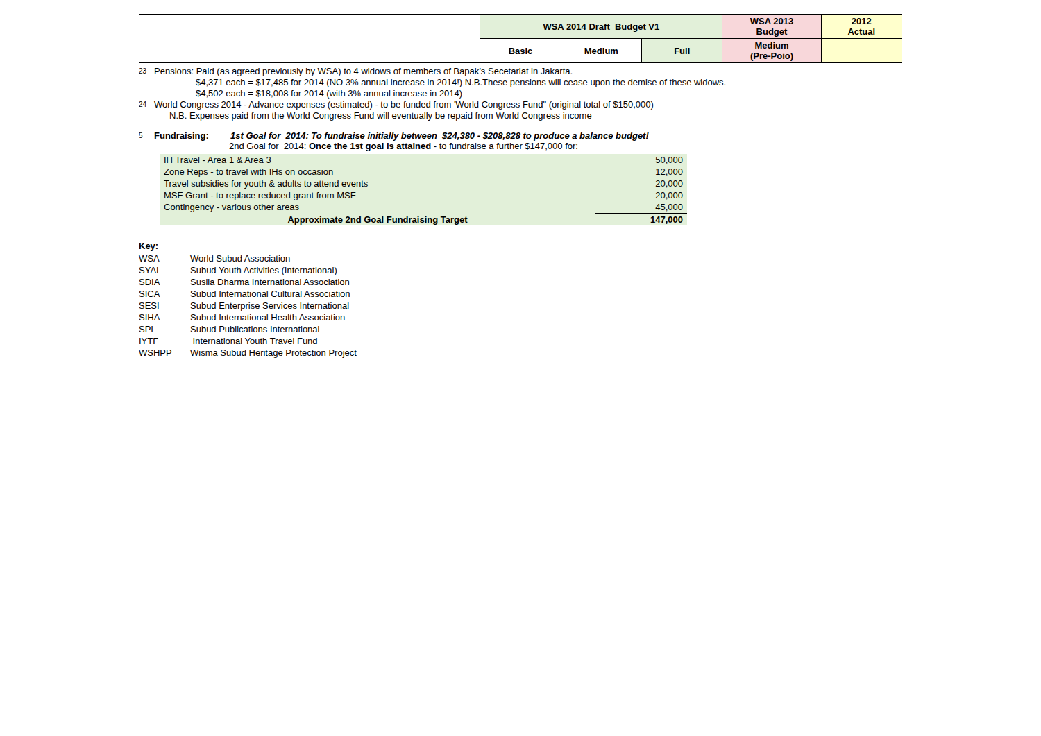| | WSA 2014 Draft Budget V1 | WSA 2013 Budget | 2012 Actual |
| Basic | Medium | Full | Medium (Pre-Poio) | |
23
Pensions: Paid (as agreed previously by WSA) to 4 widows of members of Bapak’s Secetariat in Jakarta.
$4,371 each = $17,485 for 2014 (NO 3% annual increase in 2014!) N.B.These pensions will cease upon the demise of these widows.
$4,502 each = $18,008 for 2014 (with 3% annual increase in 2014)
24
World Congress 2014 - Advance expenses (estimated) - to be funded from 'World Congress Fund" (original total of $150,000)
N.B. Expenses paid from the World Congress Fund will eventually be repaid from World Congress income
5
Fundraising:
1st Goal for 2014: To fundraise initially between $24,380 - $208,828 to produce a balance budget!
2nd Goal for 2014: Once the 1st goal is attained - to fundraise a further $147,000 for:
| IH Travel - Area 1 & Area 3 | 50,000 |
| Zone Reps - to travel with IHs on occasion | 12,000 |
| Travel subsidies for youth & adults to attend events | 20,000 |
| MSF Grant - to replace reduced grant from MSF | 20,000 |
| Contingency - various other areas | 45,000 |
| Approximate 2nd Goal Fundraising Target | 147,000 |
Key:
| WSA | World Subud Association |
| SYAI | Subud Youth Activities (International) |
| SDIA | Susila Dharma International Association |
| SICA | Subud International Cultural Association |
| SESI | Subud Enterprise Services International |
| SIHA | Subud International Health Association |
| SPI | Subud Publications International |
| IYTF | International Youth Travel Fund |
| WSHPP | Wisma Subud Heritage Protection Project |